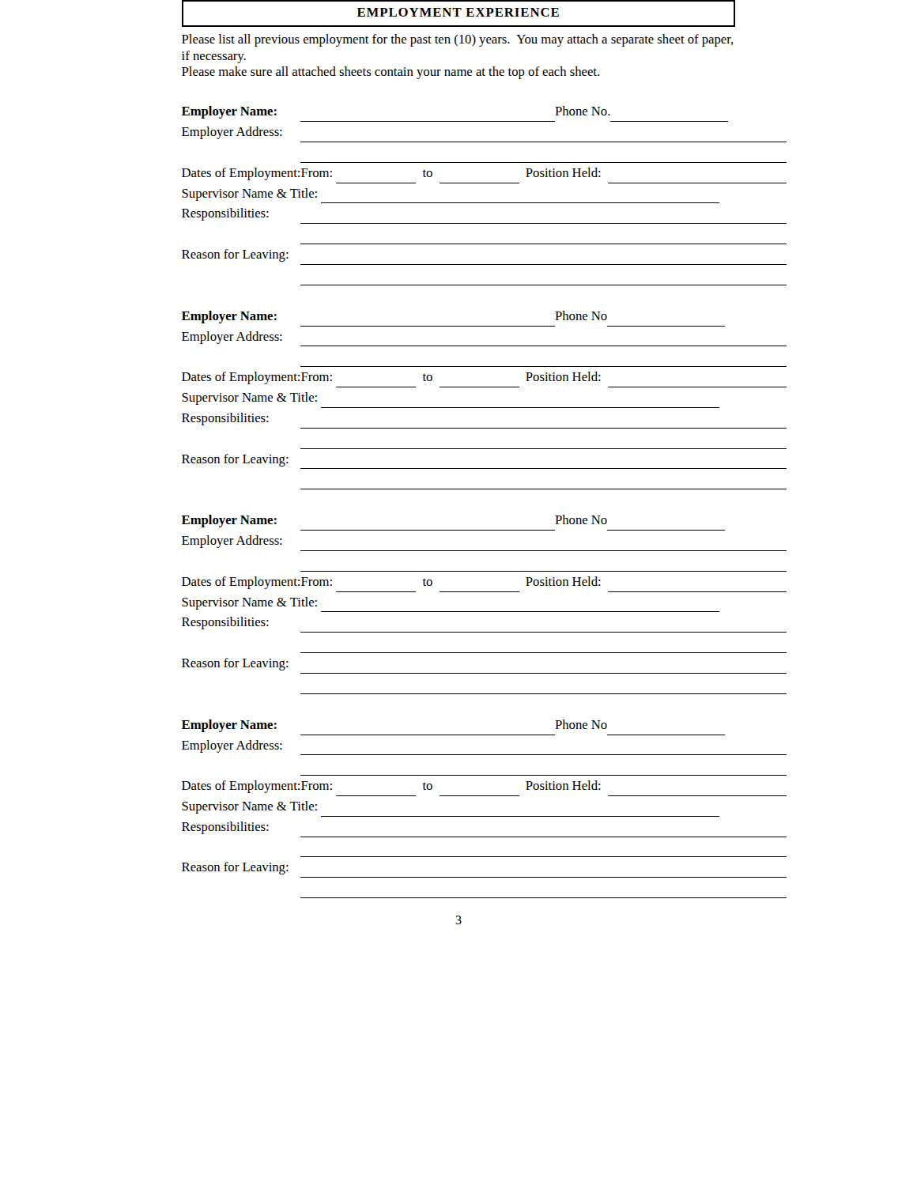EMPLOYMENT EXPERIENCE
Please list all previous employment for the past ten (10) years. You may attach a separate sheet of paper, if necessary.
Please make sure all attached sheets contain your name at the top of each sheet.
| Employer Name: | Phone No. |
| Employer Address: | |
| Dates of Employment: | From: to Position Held: |
| Supervisor Name & Title: |
| Responsibilities: | |
| Reason for Leaving: | |
| Employer Name: | Phone No |
| Employer Address: | |
| Dates of Employment: | From: to Position Held: |
| Supervisor Name & Title: |
| Responsibilities: | |
| Reason for Leaving: | |
| Employer Name: | Phone No |
| Employer Address: | |
| Dates of Employment: | From: to Position Held: |
| Supervisor Name & Title: |
| Responsibilities: | |
| Reason for Leaving: | |
| Employer Name: | Phone No |
| Employer Address: | |
| Dates of Employment: | From: to Position Held: |
| Supervisor Name & Title: |
| Responsibilities: | |
| Reason for Leaving: | |
3